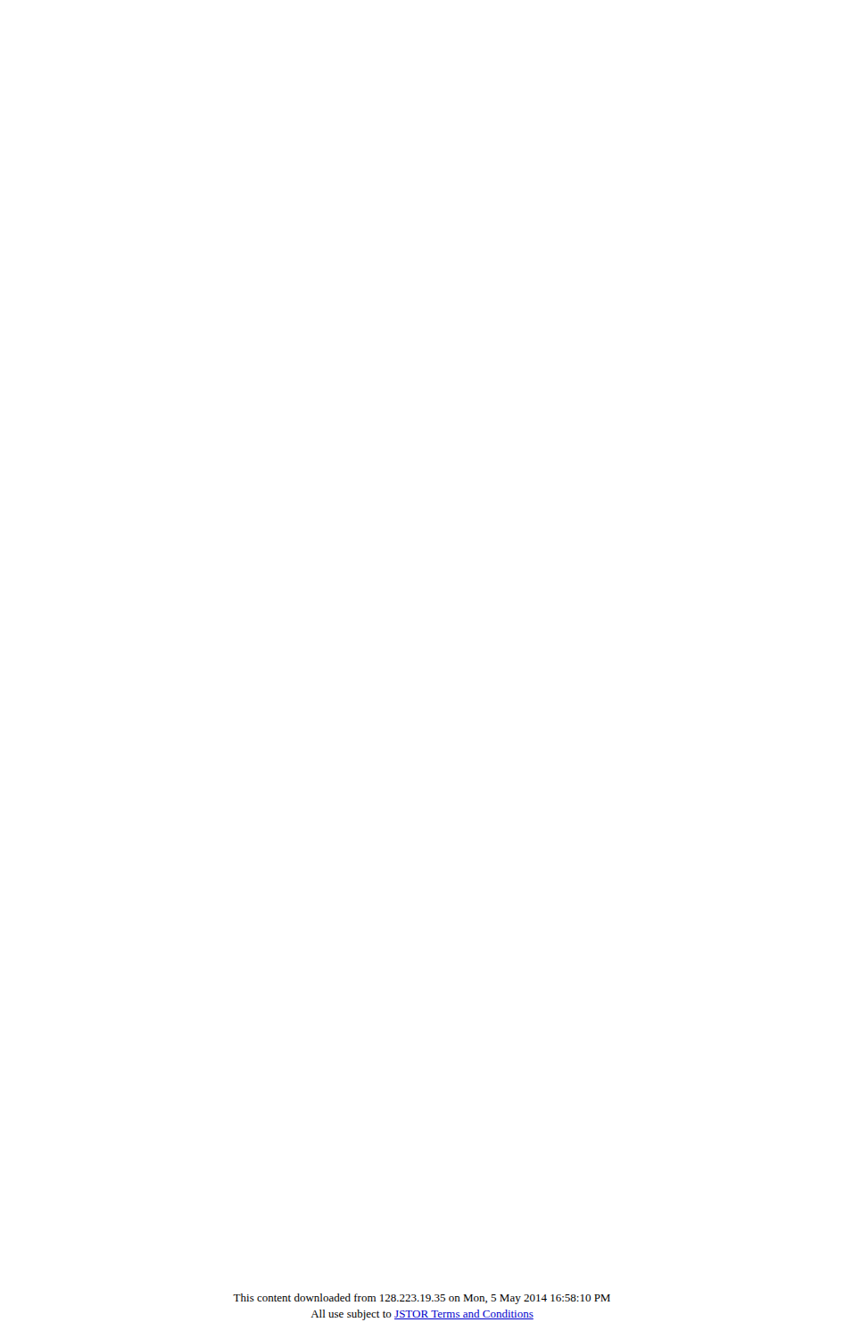This content downloaded from 128.223.19.35 on Mon, 5 May 2014 16:58:10 PM
All use subject to JSTOR Terms and Conditions